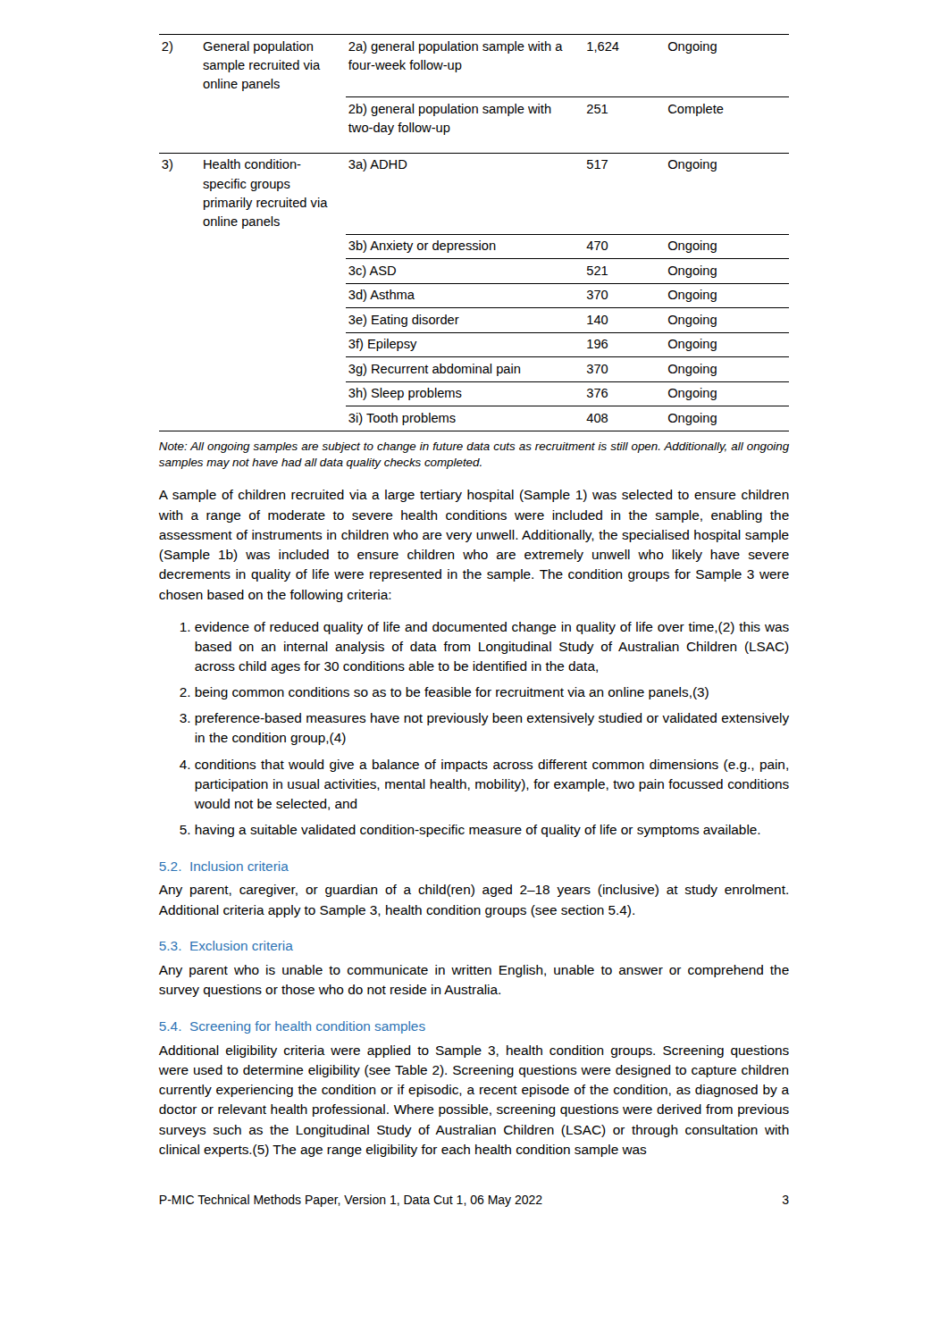| 2) | General population sample recruited via online panels | 2a) general population sample with a four-week follow-up | 1,624 | Ongoing |
| | | 2b) general population sample with two-day follow-up | 251 | Complete |
| 3) | Health condition-specific groups primarily recruited via online panels | 3a) ADHD | 517 | Ongoing |
| | | 3b) Anxiety or depression | 470 | Ongoing |
| | | 3c) ASD | 521 | Ongoing |
| | | 3d) Asthma | 370 | Ongoing |
| | | 3e) Eating disorder | 140 | Ongoing |
| | | 3f) Epilepsy | 196 | Ongoing |
| | | 3g) Recurrent abdominal pain | 370 | Ongoing |
| | | 3h) Sleep problems | 376 | Ongoing |
| | | 3i) Tooth problems | 408 | Ongoing |
Note: All ongoing samples are subject to change in future data cuts as recruitment is still open. Additionally, all ongoing samples may not have had all data quality checks completed.
A sample of children recruited via a large tertiary hospital (Sample 1) was selected to ensure children with a range of moderate to severe health conditions were included in the sample, enabling the assessment of instruments in children who are very unwell. Additionally, the specialised hospital sample (Sample 1b) was included to ensure children who are extremely unwell who likely have severe decrements in quality of life were represented in the sample. The condition groups for Sample 3 were chosen based on the following criteria:
evidence of reduced quality of life and documented change in quality of life over time,(2) this was based on an internal analysis of data from Longitudinal Study of Australian Children (LSAC) across child ages for 30 conditions able to be identified in the data,
being common conditions so as to be feasible for recruitment via an online panels,(3)
preference-based measures have not previously been extensively studied or validated extensively in the condition group,(4)
conditions that would give a balance of impacts across different common dimensions (e.g., pain, participation in usual activities, mental health, mobility), for example, two pain focussed conditions would not be selected, and
having a suitable validated condition-specific measure of quality of life or symptoms available.
5.2. Inclusion criteria
Any parent, caregiver, or guardian of a child(ren) aged 2–18 years (inclusive) at study enrolment. Additional criteria apply to Sample 3, health condition groups (see section 5.4).
5.3. Exclusion criteria
Any parent who is unable to communicate in written English, unable to answer or comprehend the survey questions or those who do not reside in Australia.
5.4. Screening for health condition samples
Additional eligibility criteria were applied to Sample 3, health condition groups. Screening questions were used to determine eligibility (see Table 2). Screening questions were designed to capture children currently experiencing the condition or if episodic, a recent episode of the condition, as diagnosed by a doctor or relevant health professional. Where possible, screening questions were derived from previous surveys such as the Longitudinal Study of Australian Children (LSAC) or through consultation with clinical experts.(5) The age range eligibility for each health condition sample was
P-MIC Technical Methods Paper, Version 1, Data Cut 1, 06 May 2022 3